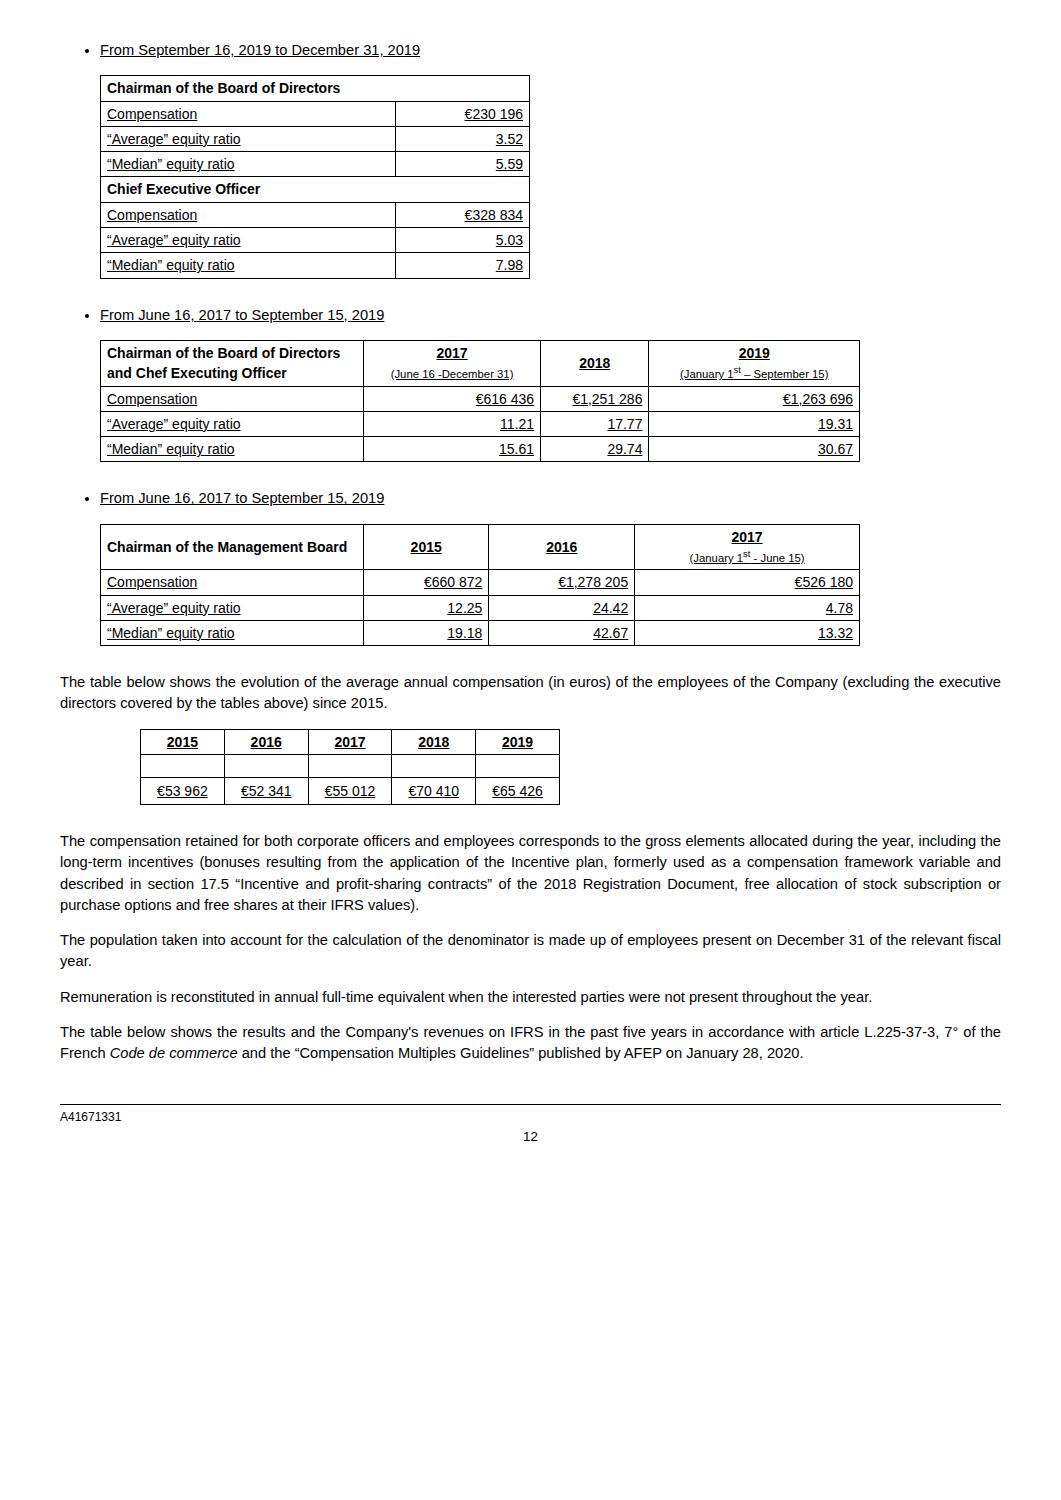From September 16, 2019 to December 31, 2019
| Chairman of the Board of Directors |
| --- |
| Compensation | €230 196 |
| “Average” equity ratio | 3.52 |
| “Median” equity ratio | 5.59 |
| Chief Executive Officer |
| Compensation | €328 834 |
| “Average” equity ratio | 5.03 |
| “Median” equity ratio | 7.98 |
From June 16, 2017 to September 15, 2019
| Chairman of the Board of Directors and Chef Executing Officer | 2017 (June 16 -December 31) | 2018 | 2019 (January 1 st – September 15) |
| --- | --- | --- | --- |
| Compensation | €616 436 | €1,251 286 | €1,263 696 |
| “Average” equity ratio | 11.21 | 17.77 | 19.31 |
| “Median” equity ratio | 15.61 | 29.74 | 30.67 |
From June 16, 2017 to September 15, 2019
| Chairman of the Management Board | 2015 | 2016 | 2017 (January 1 st - June 15) |
| --- | --- | --- | --- |
| Compensation | €660 872 | €1,278 205 | €526 180 |
| “Average” equity ratio | 12.25 | 24.42 | 4.78 |
| “Median” equity ratio | 19.18 | 42.67 | 13.32 |
The table below shows the evolution of the average annual compensation (in euros) of the employees of the Company (excluding the executive directors covered by the tables above) since 2015.
| 2015 | 2016 | 2017 | 2018 | 2019 |
| --- | --- | --- | --- | --- |
| €53 962 | €52 341 | €55 012 | €70 410 | €65 426 |
The compensation retained for both corporate officers and employees corresponds to the gross elements allocated during the year, including the long-term incentives (bonuses resulting from the application of the Incentive plan, formerly used as a compensation framework variable and described in section 17.5 “Incentive and profit-sharing contracts” of the 2018 Registration Document, free allocation of stock subscription or purchase options and free shares at their IFRS values).
The population taken into account for the calculation of the denominator is made up of employees present on December 31 of the relevant fiscal year.
Remuneration is reconstituted in annual full-time equivalent when the interested parties were not present throughout the year.
The table below shows the results and the Company's revenues on IFRS in the past five years in accordance with article L.225-37-3, 7° of the French Code de commerce and the “Compensation Multiples Guidelines” published by AFEP on January 28, 2020.
A41671331
12